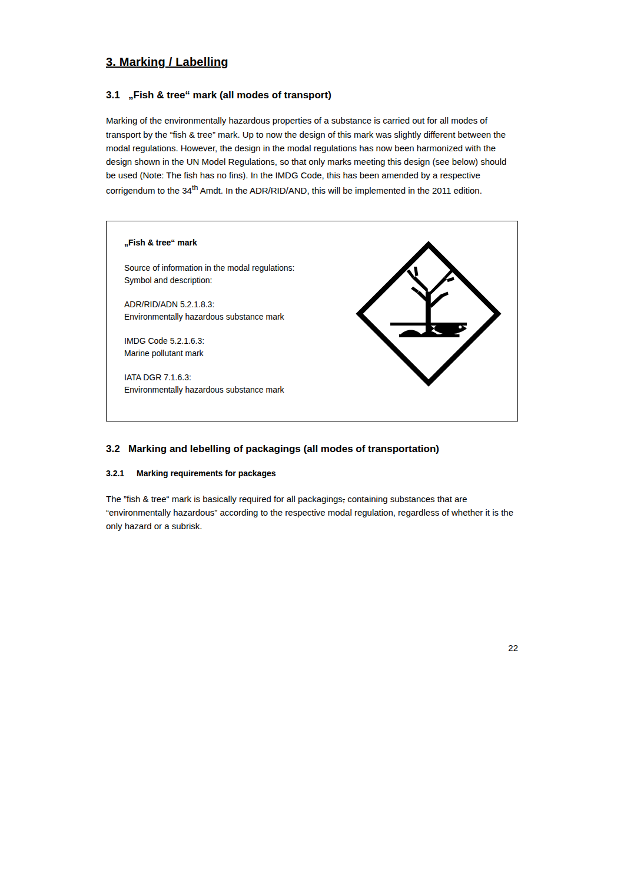3. Marking / Labelling
3.1„Fish & tree“ mark (all modes of transport)
Marking of the environmentally hazardous properties of a substance is carried out for all modes of transport by the “fish & tree” mark. Up to now the design of this mark was slightly different between the modal regulations. However, the design in the modal regulations has now been harmonized with the design shown in the UN Model Regulations, so that only marks meeting this design (see below) should be used (Note: The fish has no fins). In the IMDG Code, this has been amended by a respective corrigendum to the 34th Amdt. In the ADR/RID/AND, this will be implemented in the 2011 edition.
„Fish & tree“ mark
Source of information in the modal regulations:
Symbol and description:
ADR/RID/ADN 5.2.1.8.3:
Environmentally hazardous substance mark
IMDG Code 5.2.1.6.3:
Marine pollutant mark
IATA DGR 7.1.6.3:
Environmentally hazardous substance mark
3.2 Marking and lebelling of packagings (all modes of transportation)
3.2.1 Marking requirements for packages
The ”fish & tree“ mark is basically required for all packagings, containing substances that are “environmentally hazardous” according to the respective modal regulation, regardless of whether it is the only hazard or a subrisk.
22